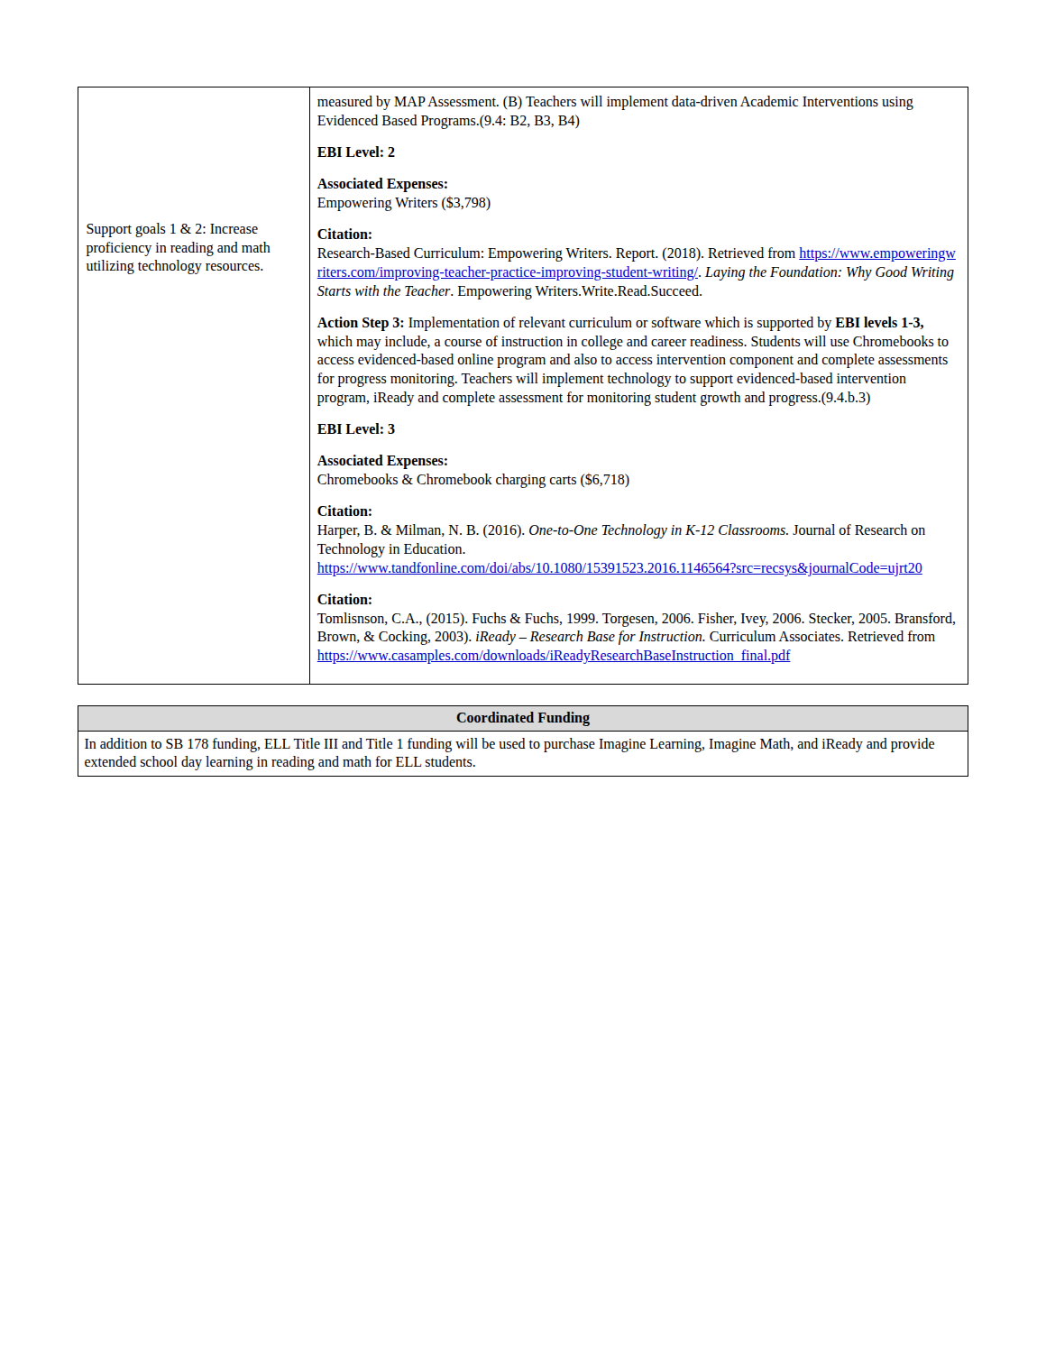| Support goals 1 & 2: Increase proficiency in reading and math utilizing technology resources. | measured by MAP Assessment. (B) Teachers will implement data-driven Academic Interventions using Evidenced Based Programs.(9.4: B2, B3, B4) EBI Level: 2 Associated Expenses: Empowering Writers ($3,798) Citation: Research-Based Curriculum: Empowering Writers. Report. (2018). Retrieved from https://www.empoweringwriters.com/improving-teacher-practice-improving-student-writing/ . Laying the Foundation: Why Good Writing Starts with the Teacher . Empowering Writers.Write.Read.Succeed. Action Step 3: Implementation of relevant curriculum or software which is supported by EBI levels 1-3, which may include, a course of instruction in college and career readiness. Students will use Chromebooks to access evidenced-based online program and also to access intervention component and complete assessments for progress monitoring. Teachers will implement technology to support evidenced-based intervention program, iReady and complete assessment for monitoring student growth and progress.(9.4.b.3) EBI Level: 3 Associated Expenses: Chromebooks & Chromebook charging carts ($6,718) Citation: Harper, B. & Milman, N. B. (2016). One-to-One Technology in K-12 Classrooms. Journal of Research on Technology in Education. https://www.tandfonline.com/doi/abs/10.1080/15391523.2016.1146564?src=recsys&journalCode=ujrt20 Citation: Tomlisnson, C.A., (2015). Fuchs & Fuchs, 1999. Torgesen, 2006. Fisher, Ivey, 2006. Stecker, 2005. Bransford, Brown, & Cocking, 2003). iReady – Research Base for Instruction. Curriculum Associates. Retrieved from https://www.casamples.com/downloads/iReadyResearchBaseInstruction_final.pdf |
| Coordinated Funding |
| --- |
| In addition to SB 178 funding, ELL Title III and Title 1 funding will be used to purchase Imagine Learning, Imagine Math, and iReady and provide extended school day learning in reading and math for ELL students. |